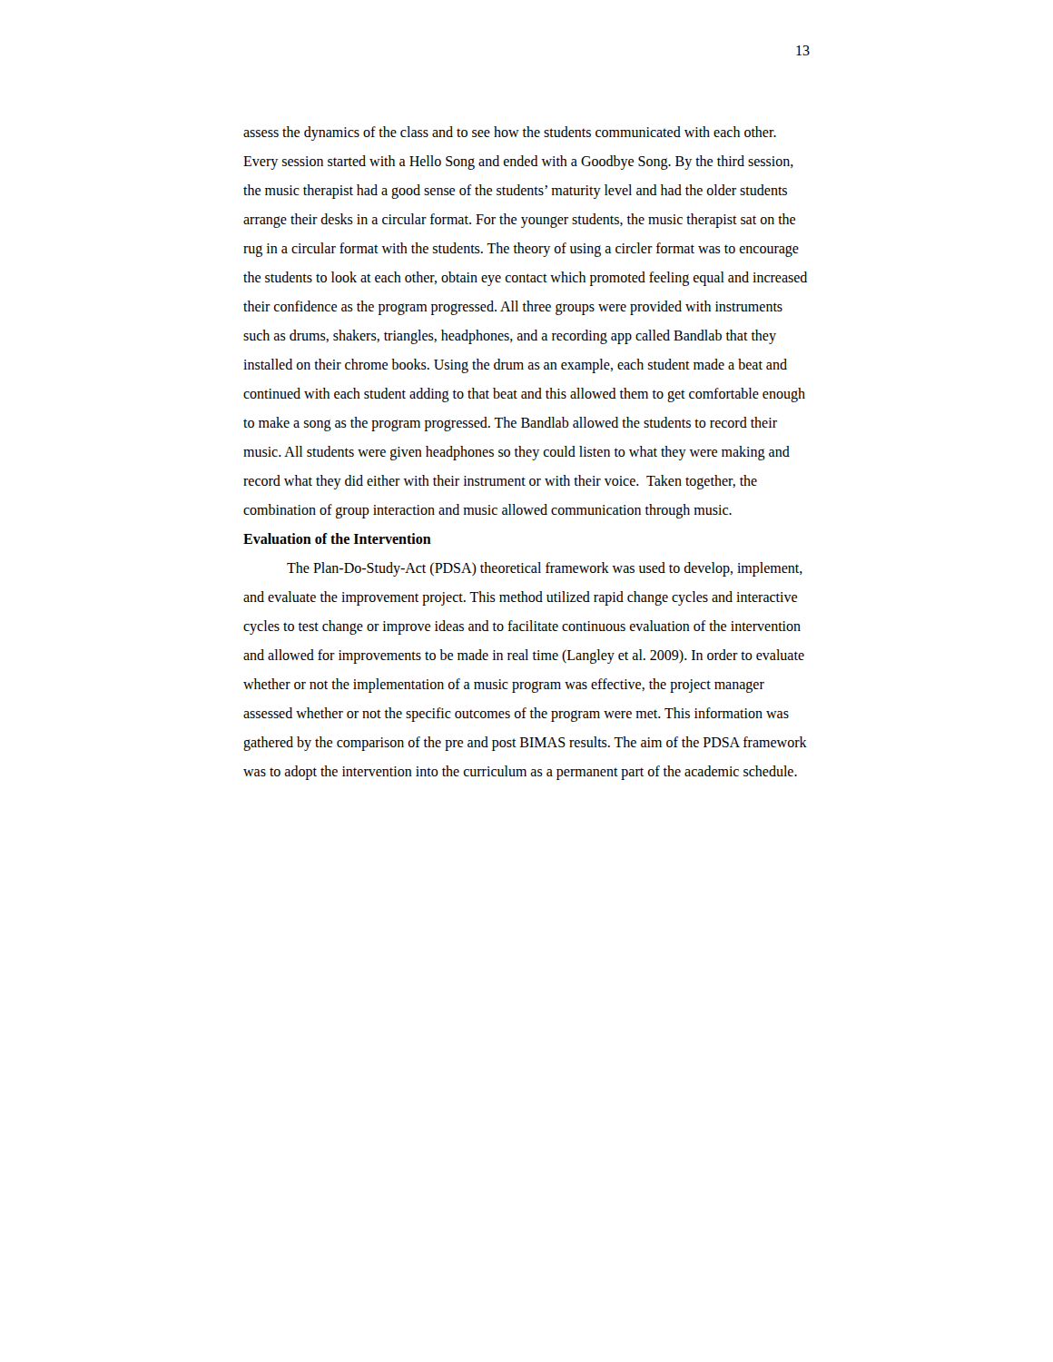13
assess the dynamics of the class and to see how the students communicated with each other. Every session started with a Hello Song and ended with a Goodbye Song. By the third session, the music therapist had a good sense of the students’ maturity level and had the older students arrange their desks in a circular format. For the younger students, the music therapist sat on the rug in a circular format with the students. The theory of using a circler format was to encourage the students to look at each other, obtain eye contact which promoted feeling equal and increased their confidence as the program progressed. All three groups were provided with instruments such as drums, shakers, triangles, headphones, and a recording app called Bandlab that they installed on their chrome books. Using the drum as an example, each student made a beat and continued with each student adding to that beat and this allowed them to get comfortable enough to make a song as the program progressed. The Bandlab allowed the students to record their music. All students were given headphones so they could listen to what they were making and record what they did either with their instrument or with their voice. Taken together, the combination of group interaction and music allowed communication through music.
Evaluation of the Intervention
The Plan-Do-Study-Act (PDSA) theoretical framework was used to develop, implement, and evaluate the improvement project. This method utilized rapid change cycles and interactive cycles to test change or improve ideas and to facilitate continuous evaluation of the intervention and allowed for improvements to be made in real time (Langley et al. 2009). In order to evaluate whether or not the implementation of a music program was effective, the project manager assessed whether or not the specific outcomes of the program were met. This information was gathered by the comparison of the pre and post BIMAS results. The aim of the PDSA framework was to adopt the intervention into the curriculum as a permanent part of the academic schedule.